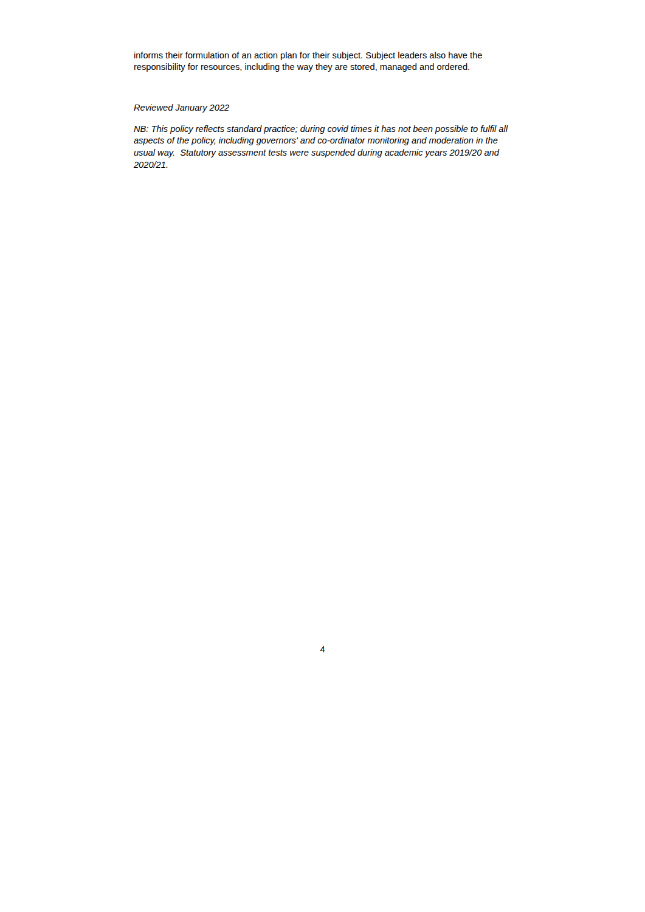informs their formulation of an action plan for their subject. Subject leaders also have the responsibility for resources, including the way they are stored, managed and ordered.
Reviewed January 2022
NB: This policy reflects standard practice; during covid times it has not been possible to fulfil all aspects of the policy, including governors' and co-ordinator monitoring and moderation in the usual way. Statutory assessment tests were suspended during academic years 2019/20 and 2020/21.
4